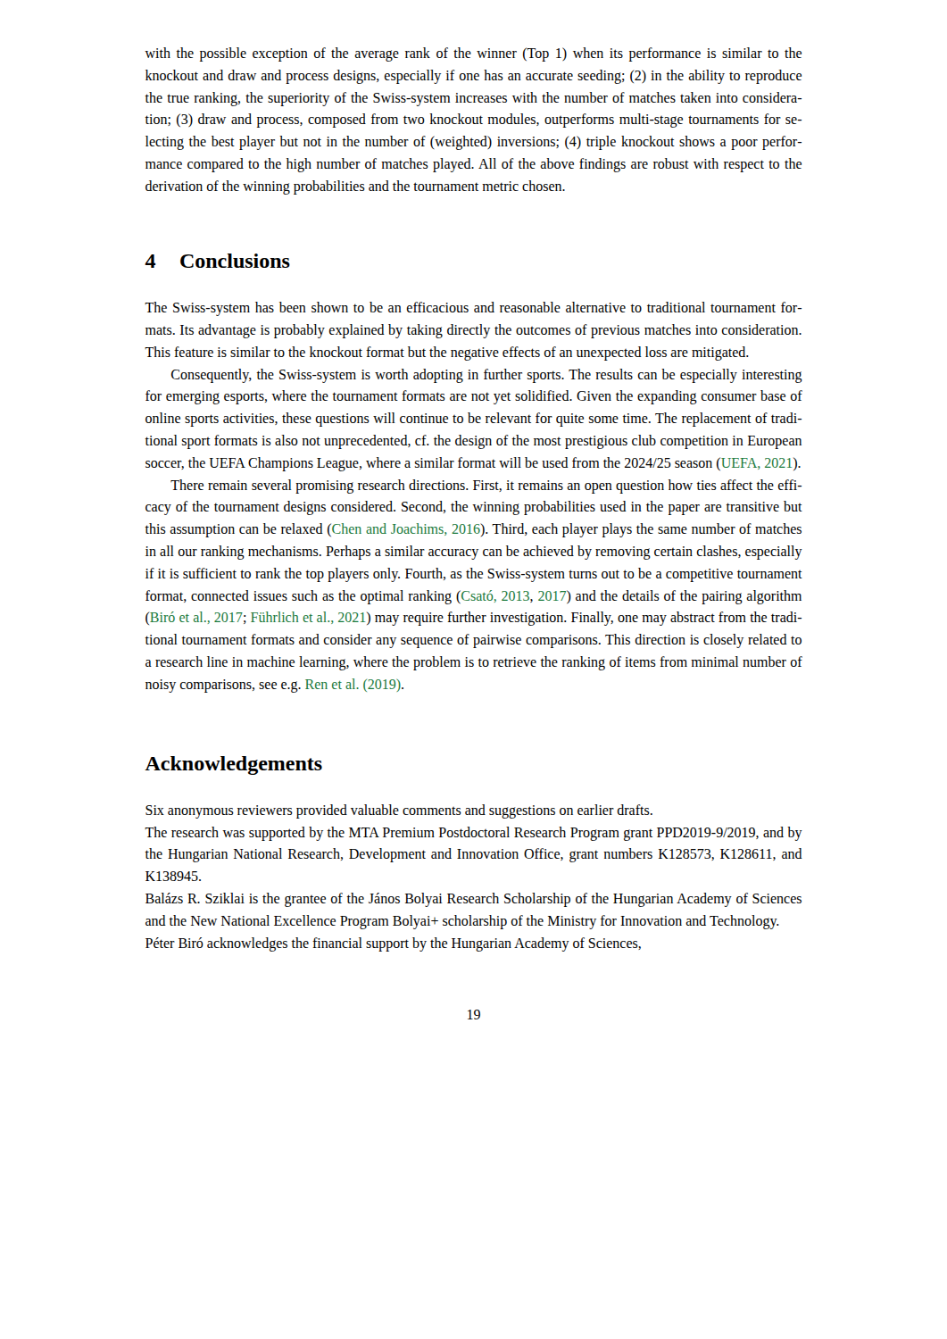with the possible exception of the average rank of the winner (Top 1) when its performance is similar to the knockout and draw and process designs, especially if one has an accurate seeding; (2) in the ability to reproduce the true ranking, the superiority of the Swiss-system increases with the number of matches taken into consideration; (3) draw and process, composed from two knockout modules, outperforms multi-stage tournaments for selecting the best player but not in the number of (weighted) inversions; (4) triple knockout shows a poor performance compared to the high number of matches played. All of the above findings are robust with respect to the derivation of the winning probabilities and the tournament metric chosen.
4 Conclusions
The Swiss-system has been shown to be an efficacious and reasonable alternative to traditional tournament formats. Its advantage is probably explained by taking directly the outcomes of previous matches into consideration. This feature is similar to the knockout format but the negative effects of an unexpected loss are mitigated.
Consequently, the Swiss-system is worth adopting in further sports. The results can be especially interesting for emerging esports, where the tournament formats are not yet solidified. Given the expanding consumer base of online sports activities, these questions will continue to be relevant for quite some time. The replacement of traditional sport formats is also not unprecedented, cf. the design of the most prestigious club competition in European soccer, the UEFA Champions League, where a similar format will be used from the 2024/25 season (UEFA, 2021).
There remain several promising research directions. First, it remains an open question how ties affect the efficacy of the tournament designs considered. Second, the winning probabilities used in the paper are transitive but this assumption can be relaxed (Chen and Joachims, 2016). Third, each player plays the same number of matches in all our ranking mechanisms. Perhaps a similar accuracy can be achieved by removing certain clashes, especially if it is sufficient to rank the top players only. Fourth, as the Swiss-system turns out to be a competitive tournament format, connected issues such as the optimal ranking (Csató, 2013, 2017) and the details of the pairing algorithm (Biró et al., 2017; Führlich et al., 2021) may require further investigation. Finally, one may abstract from the traditional tournament formats and consider any sequence of pairwise comparisons. This direction is closely related to a research line in machine learning, where the problem is to retrieve the ranking of items from minimal number of noisy comparisons, see e.g. Ren et al. (2019).
Acknowledgements
Six anonymous reviewers provided valuable comments and suggestions on earlier drafts.
The research was supported by the MTA Premium Postdoctoral Research Program grant PPD2019-9/2019, and by the Hungarian National Research, Development and Innovation Office, grant numbers K128573, K128611, and K138945.
Balázs R. Sziklai is the grantee of the János Bolyai Research Scholarship of the Hungarian Academy of Sciences and the New National Excellence Program Bolyai+ scholarship of the Ministry for Innovation and Technology.
Péter Biró acknowledges the financial support by the Hungarian Academy of Sciences,
19